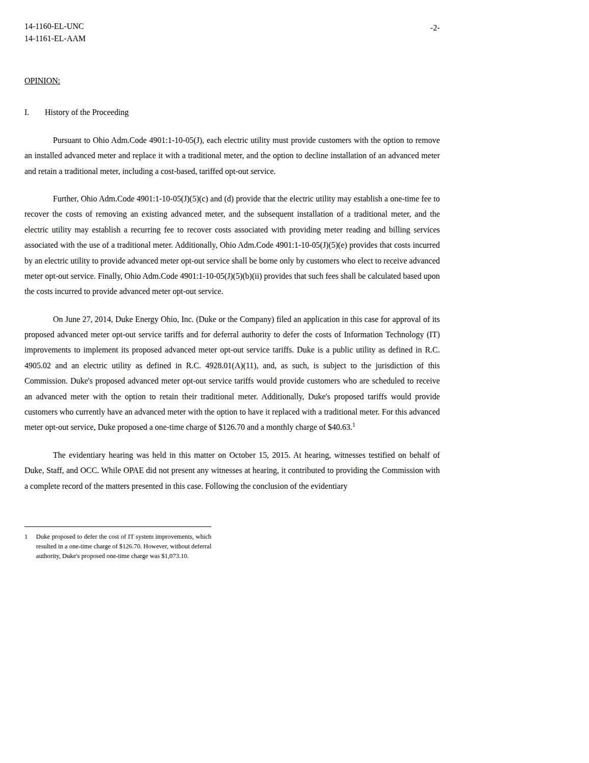14-1160-EL-UNC
14-1161-EL-AAM
-2-
OPINION:
I. History of the Proceeding
Pursuant to Ohio Adm.Code 4901:1-10-05(J), each electric utility must provide customers with the option to remove an installed advanced meter and replace it with a traditional meter, and the option to decline installation of an advanced meter and retain a traditional meter, including a cost-based, tariffed opt-out service.
Further, Ohio Adm.Code 4901:1-10-05(J)(5)(c) and (d) provide that the electric utility may establish a one-time fee to recover the costs of removing an existing advanced meter, and the subsequent installation of a traditional meter, and the electric utility may establish a recurring fee to recover costs associated with providing meter reading and billing services associated with the use of a traditional meter. Additionally, Ohio Adm.Code 4901:1-10-05(J)(5)(e) provides that costs incurred by an electric utility to provide advanced meter opt-out service shall be borne only by customers who elect to receive advanced meter opt-out service. Finally, Ohio Adm.Code 4901:1-10-05(J)(5)(b)(ii) provides that such fees shall be calculated based upon the costs incurred to provide advanced meter opt-out service.
On June 27, 2014, Duke Energy Ohio, Inc. (Duke or the Company) filed an application in this case for approval of its proposed advanced meter opt-out service tariffs and for deferral authority to defer the costs of Information Technology (IT) improvements to implement its proposed advanced meter opt-out service tariffs. Duke is a public utility as defined in R.C. 4905.02 and an electric utility as defined in R.C. 4928.01(A)(11), and, as such, is subject to the jurisdiction of this Commission. Duke's proposed advanced meter opt-out service tariffs would provide customers who are scheduled to receive an advanced meter with the option to retain their traditional meter. Additionally, Duke's proposed tariffs would provide customers who currently have an advanced meter with the option to have it replaced with a traditional meter. For this advanced meter opt-out service, Duke proposed a one-time charge of $126.70 and a monthly charge of $40.63.1
The evidentiary hearing was held in this matter on October 15, 2015. At hearing, witnesses testified on behalf of Duke, Staff, and OCC. While OPAE did not present any witnesses at hearing, it contributed to providing the Commission with a complete record of the matters presented in this case. Following the conclusion of the evidentiary
1 Duke proposed to defer the cost of IT system improvements, which resulted in a one-time charge of $126.70. However, without deferral authority, Duke's proposed one-time charge was $1,073.10.